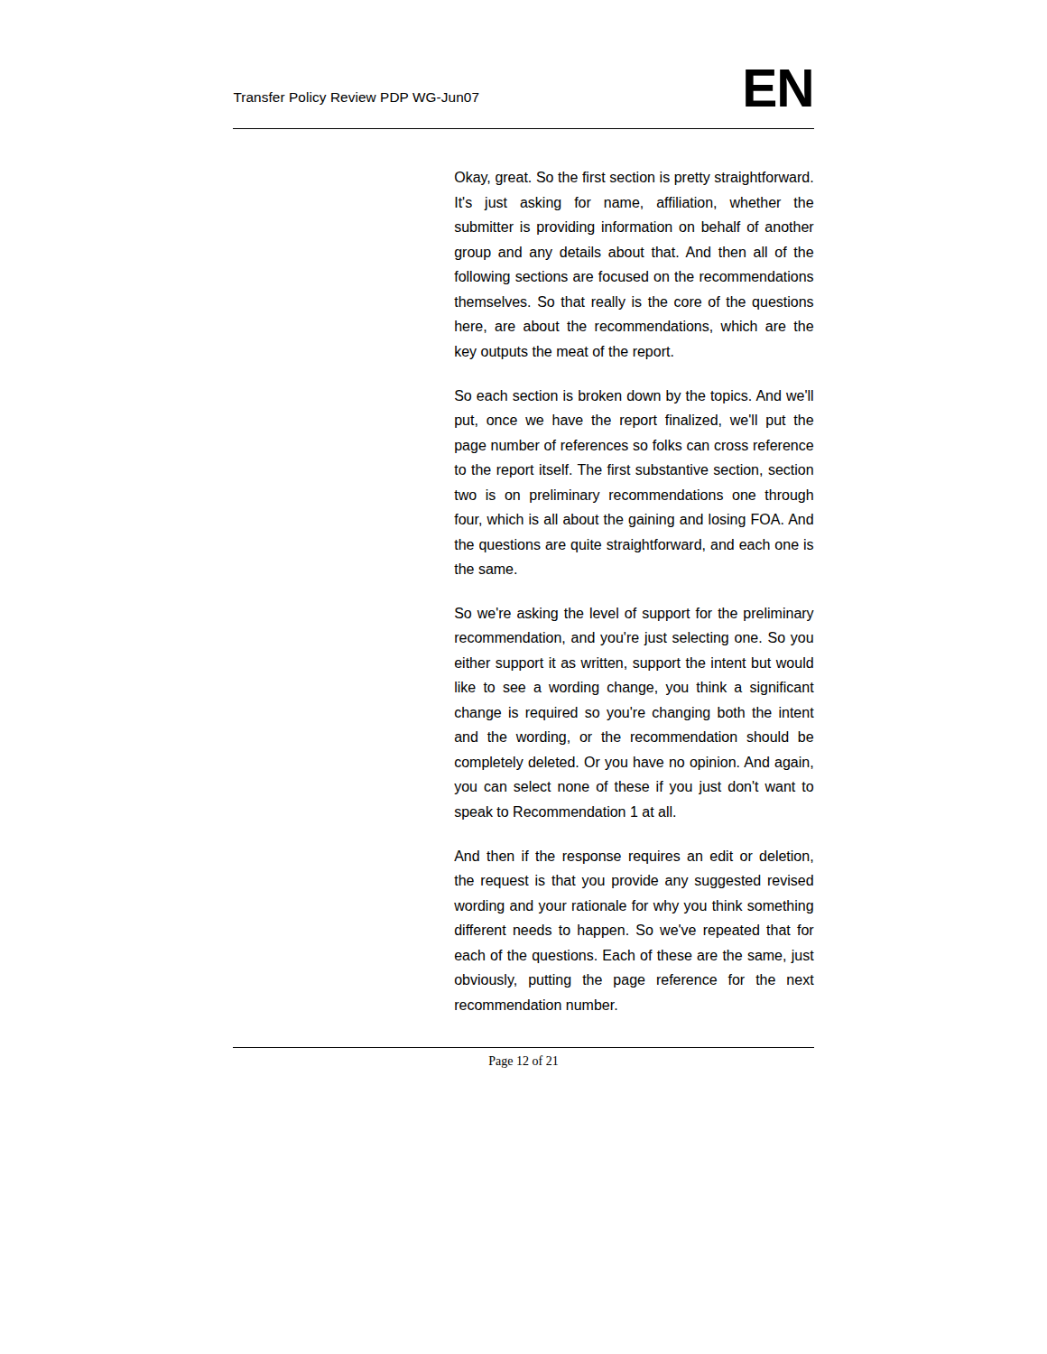Transfer Policy Review PDP WG-Jun07
EN
Okay, great. So the first section is pretty straightforward. It's just asking for name, affiliation, whether the submitter is providing information on behalf of another group and any details about that. And then all of the following sections are focused on the recommendations themselves. So that really is the core of the questions here, are about the recommendations, which are the key outputs the meat of the report.
So each section is broken down by the topics. And we'll put, once we have the report finalized, we'll put the page number of references so folks can cross reference to the report itself. The first substantive section, section two is on preliminary recommendations one through four, which is all about the gaining and losing FOA. And the questions are quite straightforward, and each one is the same.
So we're asking the level of support for the preliminary recommendation, and you're just selecting one. So you either support it as written, support the intent but would like to see a wording change, you think a significant change is required so you're changing both the intent and the wording, or the recommendation should be completely deleted. Or you have no opinion. And again, you can select none of these if you just don't want to speak to Recommendation 1 at all.
And then if the response requires an edit or deletion, the request is that you provide any suggested revised wording and your rationale for why you think something different needs to happen. So we've repeated that for each of the questions. Each of these are the same, just obviously, putting the page reference for the next recommendation number.
Page 12 of 21